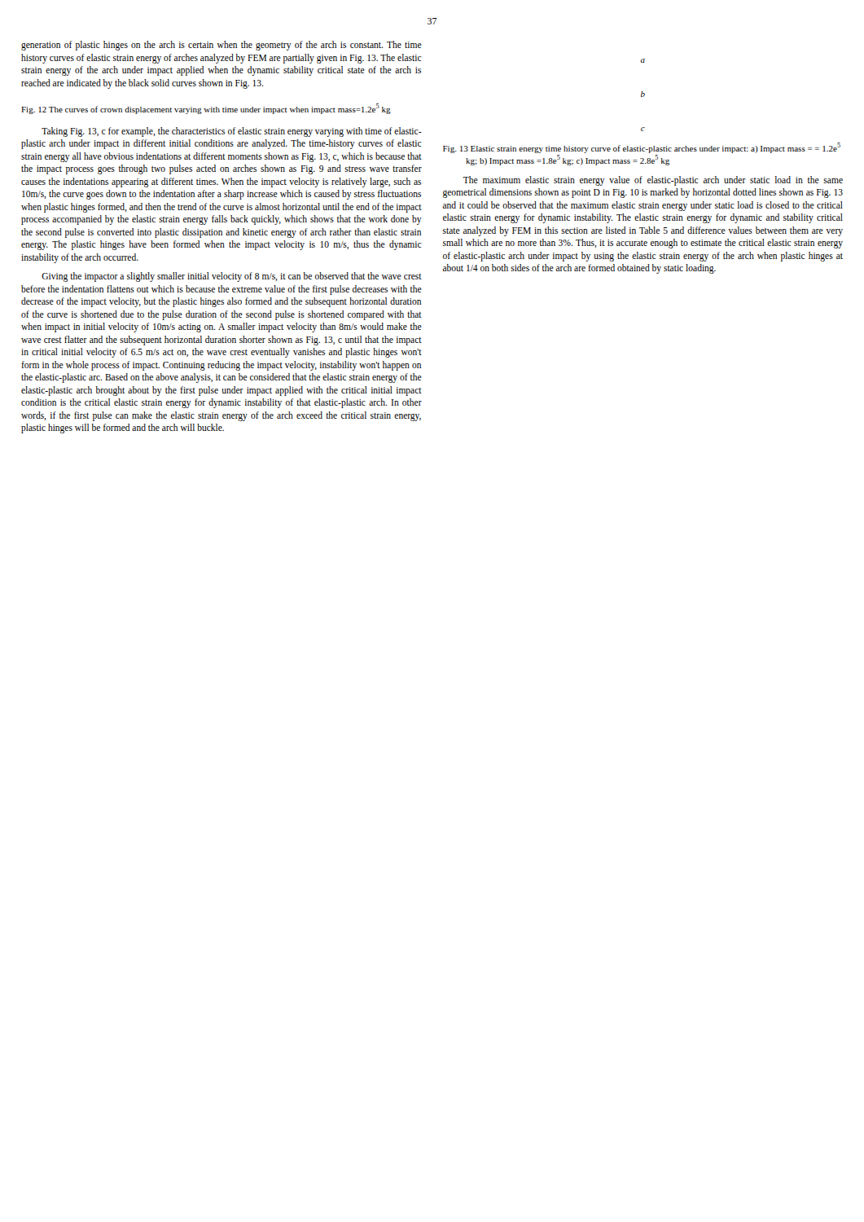37
generation of plastic hinges on the arch is certain when the geometry of the arch is constant. The time history curves of elastic strain energy of arches analyzed by FEM are partially given in Fig. 13. The elastic strain energy of the arch under impact applied when the dynamic stability critical state of the arch is reached are indicated by the black solid curves shown in Fig. 13.
Fig. 12 The curves of crown displacement varying with time under impact when impact mass=1.2e5 kg
Taking Fig. 13, c for example, the characteristics of elastic strain energy varying with time of elastic-plastic arch under impact in different initial conditions are analyzed. The time-history curves of elastic strain energy all have obvious indentations at different moments shown as Fig. 13, c, which is because that the impact process goes through two pulses acted on arches shown as Fig. 9 and stress wave transfer causes the indentations appearing at different times. When the impact velocity is relatively large, such as 10m/s, the curve goes down to the indentation after a sharp increase which is caused by stress fluctuations when plastic hinges formed, and then the trend of the curve is almost horizontal until the end of the impact process accompanied by the elastic strain energy falls back quickly, which shows that the work done by the second pulse is converted into plastic dissipation and kinetic energy of arch rather than elastic strain energy. The plastic hinges have been formed when the impact velocity is 10 m/s, thus the dynamic instability of the arch occurred.
Giving the impactor a slightly smaller initial velocity of 8 m/s, it can be observed that the wave crest before the indentation flattens out which is because the extreme value of the first pulse decreases with the decrease of the impact velocity, but the plastic hinges also formed and the subsequent horizontal duration of the curve is shortened due to the pulse duration of the second pulse is shortened compared with that when impact in initial velocity of 10m/s acting on. A smaller impact velocity than 8m/s would make the wave crest flatter and the subsequent horizontal duration shorter shown as Fig. 13, c until that the impact in critical initial velocity of 6.5 m/s act on, the wave crest eventually vanishes and plastic hinges won't form in the whole process of impact. Continuing reducing the impact velocity, instability won't happen on the elastic-plastic arc. Based on the above analysis, it can be considered that the elastic strain energy of the elastic-plastic arch brought about by the first pulse under impact applied with the critical initial impact condition is the critical elastic strain energy for dynamic instability of that elastic-plastic arch. In other words, if the first pulse can make the elastic strain energy of the arch exceed the critical strain energy, plastic hinges will be formed and the arch will buckle.
a
b
c
Fig. 13 Elastic strain energy time history curve of elastic-plastic arches under impact: a) Impact mass = = 1.2e5 kg; b) Impact mass =1.8e5 kg; c) Impact mass = 2.8e5 kg
The maximum elastic strain energy value of elastic-plastic arch under static load in the same geometrical dimensions shown as point D in Fig. 10 is marked by horizontal dotted lines shown as Fig. 13 and it could be observed that the maximum elastic strain energy under static load is closed to the critical elastic strain energy for dynamic instability. The elastic strain energy for dynamic and stability critical state analyzed by FEM in this section are listed in Table 5 and difference values between them are very small which are no more than 3%. Thus, it is accurate enough to estimate the critical elastic strain energy of elastic-plastic arch under impact by using the elastic strain energy of the arch when plastic hinges at about 1/4 on both sides of the arch are formed obtained by static loading.